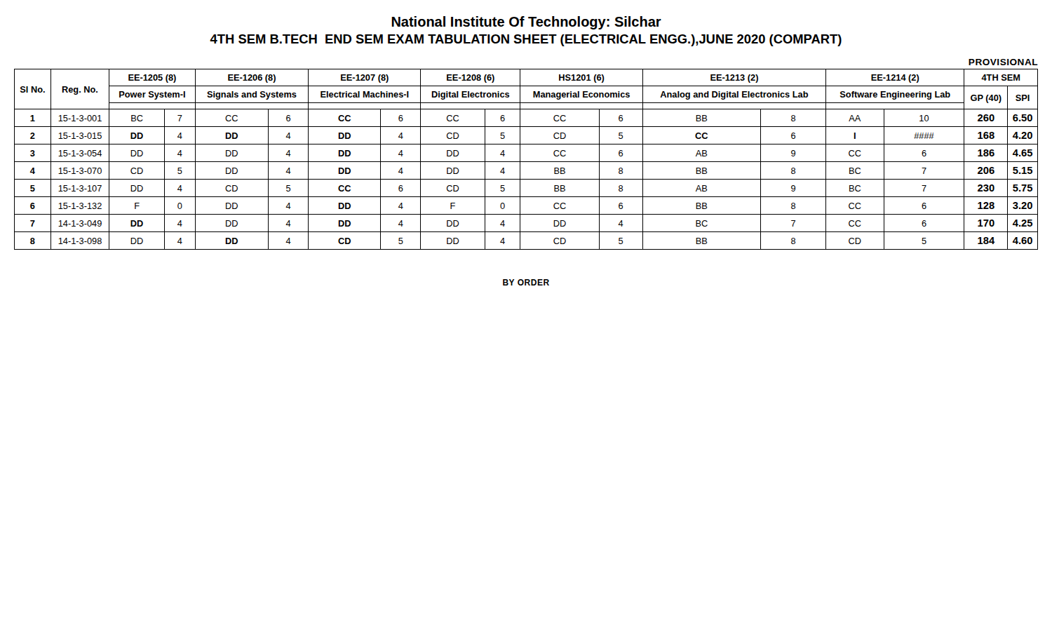National Institute Of Technology: Silchar
4TH SEM B.TECH END SEM EXAM TABULATION SHEET (ELECTRICAL ENGG.),JUNE 2020 (COMPART)
PROVISIONAL
| Sl No. | Reg. No. | EE-1205 (8) | EE-1206 (8) | EE-1207 (8) | EE-1208 (6) | HS1201 (6) | EE-1213 (2) | EE-1214 (2) | 4TH SEM |
| --- | --- | --- | --- | --- | --- | --- | --- | --- | --- |
| Power System-I | Signals and Systems | Electrical Machines-I | Digital Electronics | Managerial Economics | Analog and Digital Electronics Lab | Software Engineering Lab | GP (40) | SPI |
| 1 | 15-1-3-001 | BC | 7 | CC | 6 | CC | 6 | CC | 6 | CC | 6 | BB | 8 | AA | 10 | 260 | 6.50 |
| 2 | 15-1-3-015 | DD | 4 | DD | 4 | DD | 4 | CD | 5 | CD | 5 | CC | 6 | I | #### | 168 | 4.20 |
| 3 | 15-1-3-054 | DD | 4 | DD | 4 | DD | 4 | DD | 4 | CC | 6 | AB | 9 | CC | 6 | 186 | 4.65 |
| 4 | 15-1-3-070 | CD | 5 | DD | 4 | DD | 4 | DD | 4 | BB | 8 | BB | 8 | BC | 7 | 206 | 5.15 |
| 5 | 15-1-3-107 | DD | 4 | CD | 5 | CC | 6 | CD | 5 | BB | 8 | AB | 9 | BC | 7 | 230 | 5.75 |
| 6 | 15-1-3-132 | F | 0 | DD | 4 | DD | 4 | F | 0 | CC | 6 | BB | 8 | CC | 6 | 128 | 3.20 |
| 7 | 14-1-3-049 | DD | 4 | DD | 4 | DD | 4 | DD | 4 | DD | 4 | BC | 7 | CC | 6 | 170 | 4.25 |
| 8 | 14-1-3-098 | DD | 4 | DD | 4 | CD | 5 | DD | 4 | CD | 5 | BB | 8 | CD | 5 | 184 | 4.60 |
BY ORDER